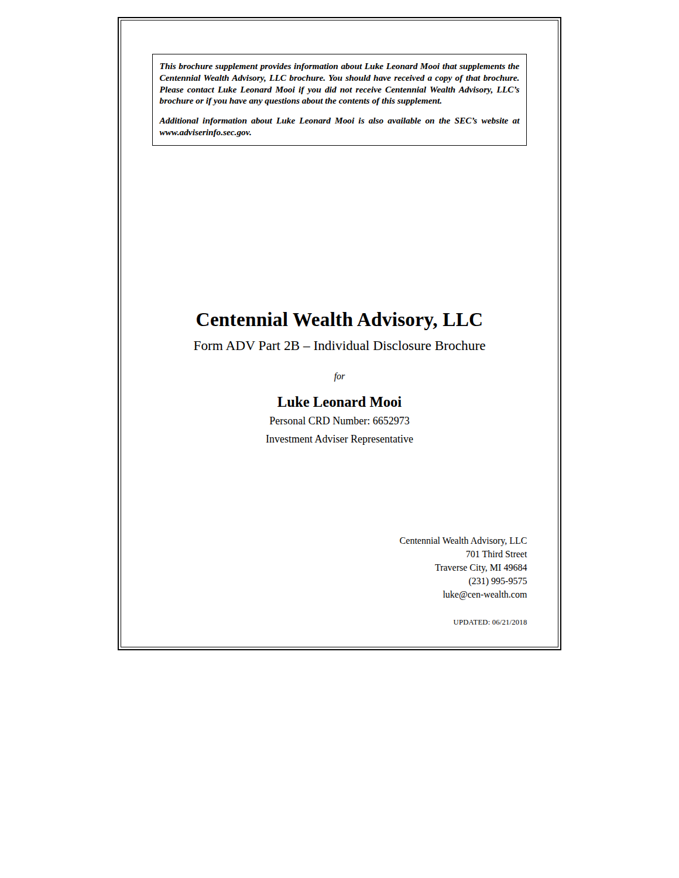This brochure supplement provides information about Luke Leonard Mooi that supplements the Centennial Wealth Advisory, LLC brochure. You should have received a copy of that brochure. Please contact Luke Leonard Mooi if you did not receive Centennial Wealth Advisory, LLC’s brochure or if you have any questions about the contents of this supplement.
Additional information about Luke Leonard Mooi is also available on the SEC’s website at www.adviserinfo.sec.gov.
Centennial Wealth Advisory, LLC
Form ADV Part 2B – Individual Disclosure Brochure
for
Luke Leonard Mooi
Personal CRD Number: 6652973
Investment Adviser Representative
Centennial Wealth Advisory, LLC
701 Third Street
Traverse City, MI 49684
(231) 995-9575
luke@cen-wealth.com
UPDATED: 06/21/2018